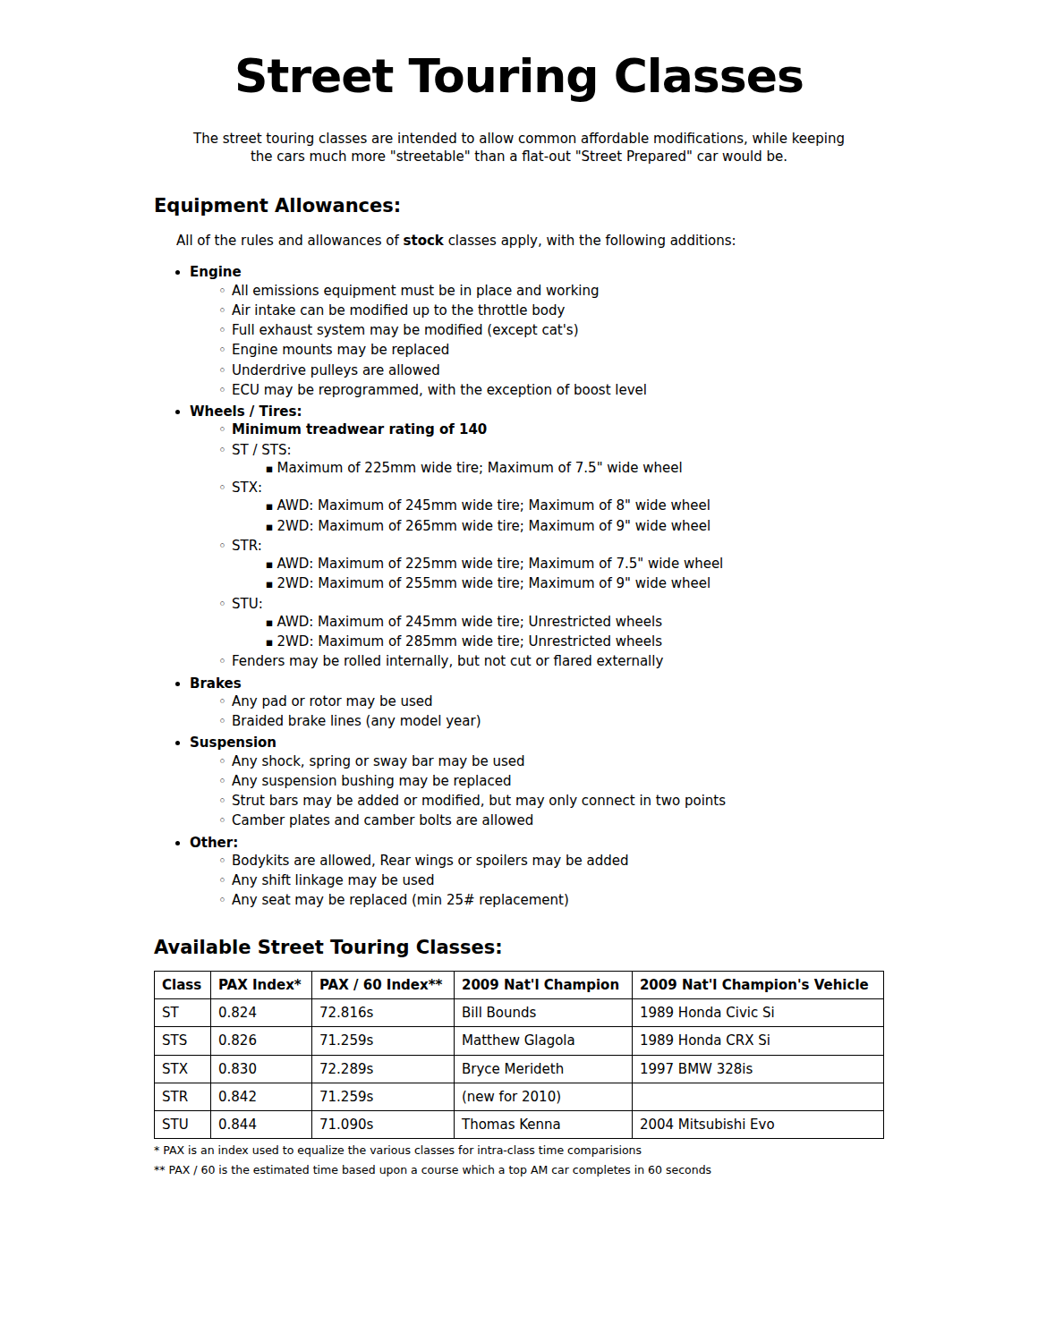Street Touring Classes
The street touring classes are intended to allow common affordable modifications, while keeping the cars much more "streetable" than a flat-out "Street Prepared" car would be.
Equipment Allowances:
All of the rules and allowances of stock classes apply, with the following additions:
Engine
All emissions equipment must be in place and working
Air intake can be modified up to the throttle body
Full exhaust system may be modified (except cat's)
Engine mounts may be replaced
Underdrive pulleys are allowed
ECU may be reprogrammed, with the exception of boost level
Wheels / Tires:
Minimum treadwear rating of 140
ST / STS:
Maximum of 225mm wide tire; Maximum of 7.5" wide wheel
STX:
AWD: Maximum of 245mm wide tire; Maximum of 8" wide wheel
2WD: Maximum of 265mm wide tire; Maximum of 9" wide wheel
STR:
AWD: Maximum of 225mm wide tire; Maximum of 7.5" wide wheel
2WD: Maximum of 255mm wide tire; Maximum of 9" wide wheel
STU:
AWD: Maximum of 245mm wide tire; Unrestricted wheels
2WD: Maximum of 285mm wide tire; Unrestricted wheels
Fenders may be rolled internally, but not cut or flared externally
Brakes
Any pad or rotor may be used
Braided brake lines (any model year)
Suspension
Any shock, spring or sway bar may be used
Any suspension bushing may be replaced
Strut bars may be added or modified, but may only connect in two points
Camber plates and camber bolts are allowed
Other:
Bodykits are allowed, Rear wings or spoilers may be added
Any shift linkage may be used
Any seat may be replaced (min 25# replacement)
Available Street Touring Classes:
| Class | PAX Index* | PAX / 60 Index** | 2009 Nat'l Champion | 2009 Nat'l Champion's Vehicle |
| --- | --- | --- | --- | --- |
| ST | 0.824 | 72.816s | Bill Bounds | 1989 Honda Civic Si |
| STS | 0.826 | 71.259s | Matthew Glagola | 1989 Honda CRX Si |
| STX | 0.830 | 72.289s | Bryce Merideth | 1997 BMW 328is |
| STR | 0.842 | 71.259s | (new for 2010) | |
| STU | 0.844 | 71.090s | Thomas Kenna | 2004 Mitsubishi Evo |
* PAX is an index used to equalize the various classes for intra-class time comparisions
** PAX / 60 is the estimated time based upon a course which a top AM car completes in 60 seconds